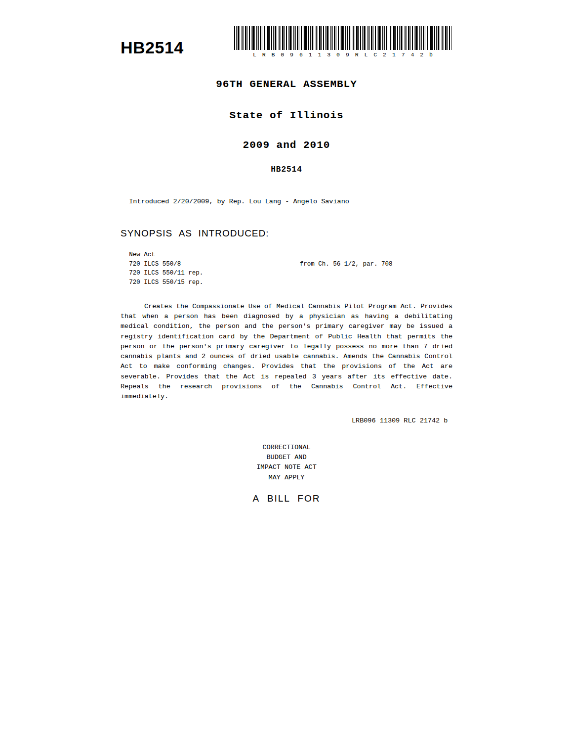HB2514
L R B 0 9 6 1 1 3 0 9 R L C 2 1 7 4 2 b
96TH GENERAL ASSEMBLY
State of Illinois
2009 and 2010
HB2514
Introduced 2/20/2009, by Rep. Lou Lang - Angelo Saviano
SYNOPSIS AS INTRODUCED:
| New Act | |
| 720 ILCS 550/8 | from Ch. 56 1/2, par. 708 |
| 720 ILCS 550/11 rep. | |
| 720 ILCS 550/15 rep. | |
Creates the Compassionate Use of Medical Cannabis Pilot Program Act. Provides that when a person has been diagnosed by a physician as having a debilitating medical condition, the person and the person's primary caregiver may be issued a registry identification card by the Department of Public Health that permits the person or the person's primary caregiver to legally possess no more than 7 dried cannabis plants and 2 ounces of dried usable cannabis. Amends the Cannabis Control Act to make conforming changes. Provides that the provisions of the Act are severable. Provides that the Act is repealed 3 years after its effective date. Repeals the research provisions of the Cannabis Control Act. Effective immediately.
LRB096 11309 RLC 21742 b
CORRECTIONAL
BUDGET AND
IMPACT NOTE ACT
MAY APPLY
A BILL FOR